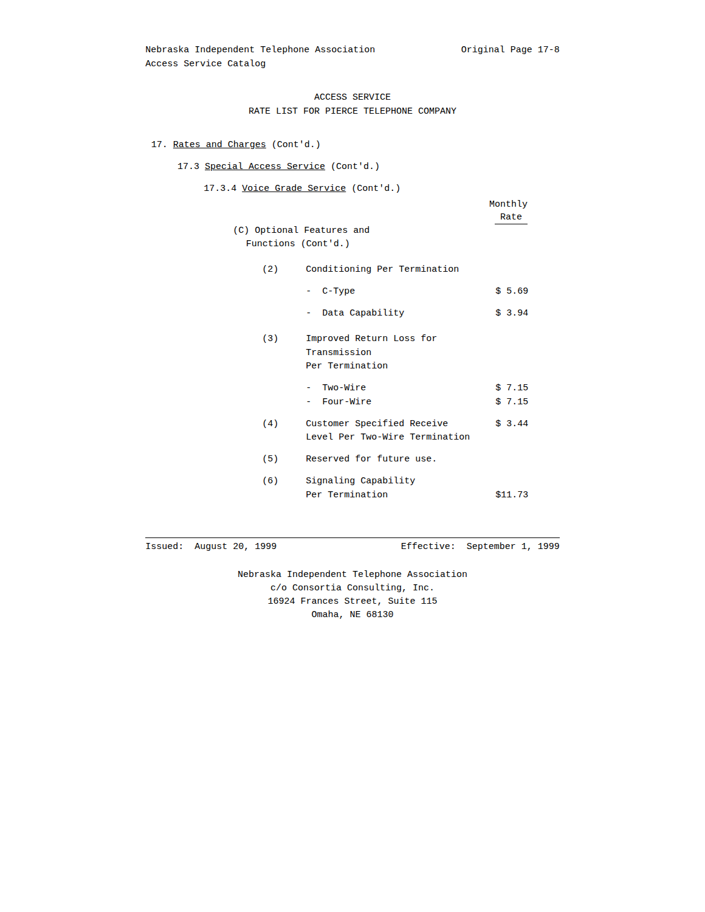Nebraska Independent Telephone Association
Access Service Catalog
Original Page 17-8
ACCESS SERVICE
RATE LIST FOR PIERCE TELEPHONE COMPANY
17. Rates and Charges (Cont'd.)
17.3 Special Access Service (Cont'd.)
17.3.4 Voice Grade Service (Cont'd.)
Monthly
Rate
(C) Optional Features and
Functions (Cont'd.)
| (2) | Conditioning Per Termination | |
| | - C-Type | $ 5.69 |
| | - Data Capability | $ 3.94 |
| (3) | Improved Return Loss for Transmission Per Termination | |
| | - Two-Wire | $ 7.15 |
| | - Four-Wire | $ 7.15 |
| (4) | Customer Specified Receive Level Per Two-Wire Termination | $ 3.44 |
| (5) | Reserved for future use. | |
| (6) | Signaling Capability Per Termination | $11.73 |
Issued: August 20, 1999 Effective: September 1, 1999
Nebraska Independent Telephone Association
c/o Consortia Consulting, Inc.
16924 Frances Street, Suite 115
Omaha, NE 68130